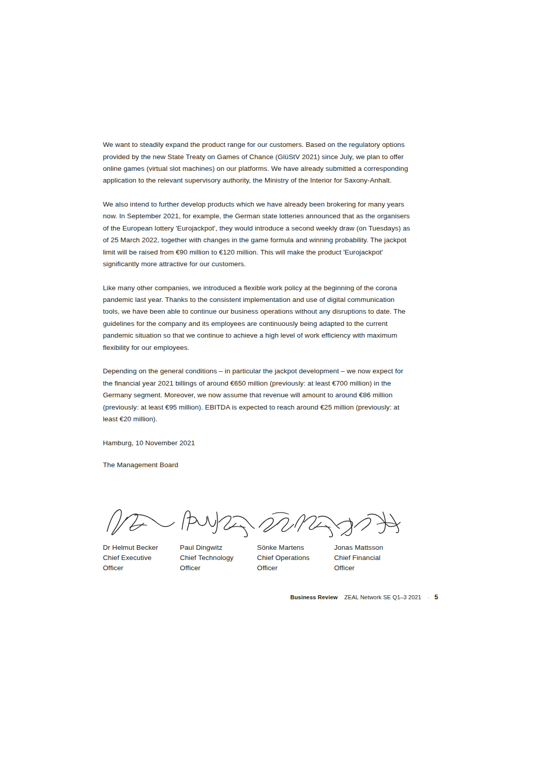We want to steadily expand the product range for our customers. Based on the regulatory options provided by the new State Treaty on Games of Chance (GlüStV 2021) since July, we plan to offer online games (virtual slot machines) on our platforms. We have already submitted a corresponding application to the relevant supervisory authority, the Ministry of the Interior for Saxony-Anhalt.
We also intend to further develop products which we have already been brokering for many years now. In September 2021, for example, the German state lotteries announced that as the organisers of the European lottery 'Eurojackpot', they would introduce a second weekly draw (on Tuesdays) as of 25 March 2022, together with changes in the game formula and winning probability. The jackpot limit will be raised from €90 million to €120 million. This will make the product 'Eurojackpot' significantly more attractive for our customers.
Like many other companies, we introduced a flexible work policy at the beginning of the corona pandemic last year. Thanks to the consistent implementation and use of digital communication tools, we have been able to continue our business operations without any disruptions to date. The guidelines for the company and its employees are continuously being adapted to the current pandemic situation so that we continue to achieve a high level of work efficiency with maximum flexibility for our employees.
Depending on the general conditions – in particular the jackpot development – we now expect for the financial year 2021 billings of around €650 million (previously: at least €700 million) in the Germany segment. Moreover, we now assume that revenue will amount to around €86 million (previously: at least €95 million). EBITDA is expected to reach around €25 million (previously: at least €20 million).
Hamburg, 10 November 2021
The Management Board
Dr Helmut Becker
Chief Executive Officer
Paul Dingwitz
Chief Technology Officer
Sönke Martens
Chief Operations Officer
Jonas Mattsson
Chief Financial Officer
Business Review ZEAL Network SE Q1–3 2021·5